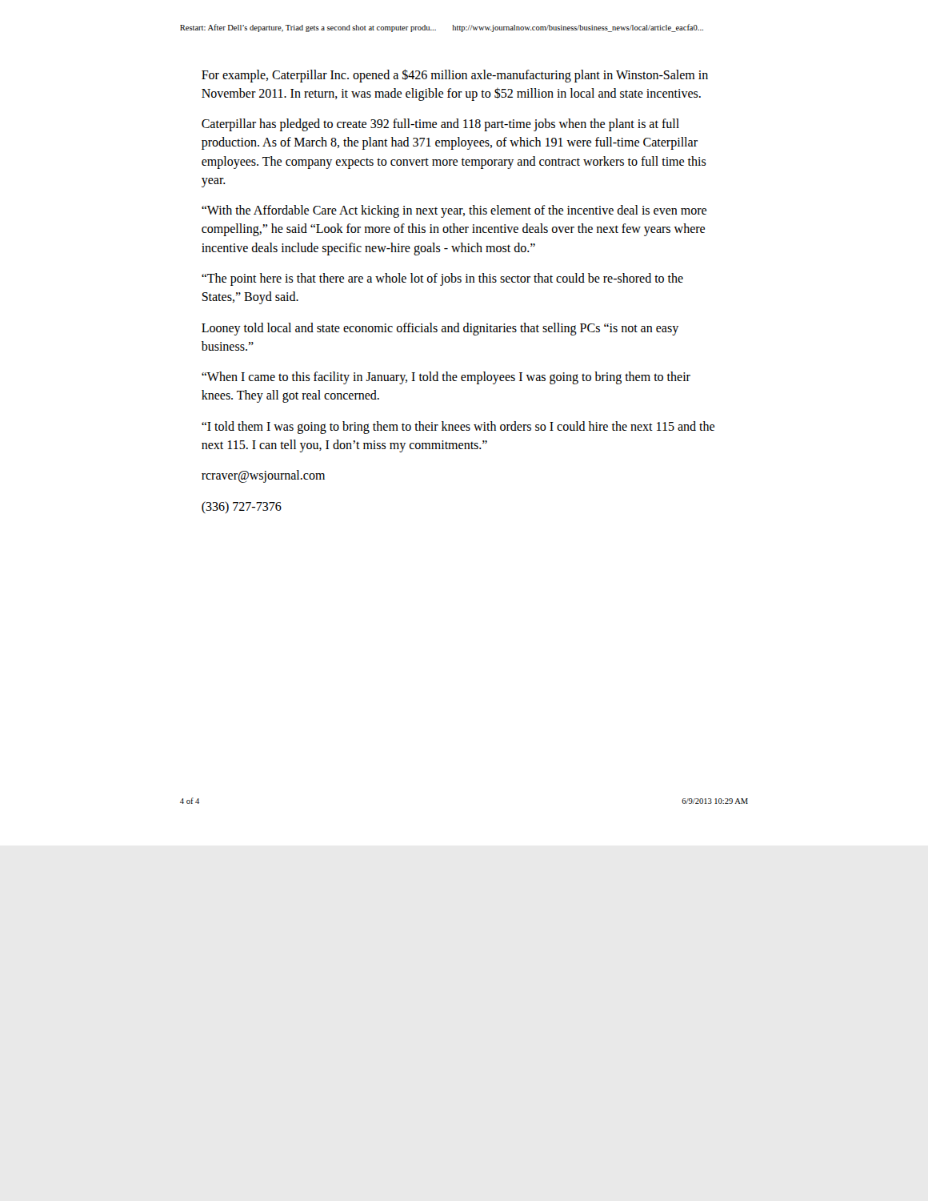Restart: After Dell’s departure, Triad gets a second shot at computer produ... http://www.journalnow.com/business/business_news/local/article_eacfa0...
For example, Caterpillar Inc. opened a $426 million axle-manufacturing plant in Winston-Salem in November 2011. In return, it was made eligible for up to $52 million in local and state incentives.
Caterpillar has pledged to create 392 full-time and 118 part-time jobs when the plant is at full production. As of March 8, the plant had 371 employees, of which 191 were full-time Caterpillar employees. The company expects to convert more temporary and contract workers to full time this year.
“With the Affordable Care Act kicking in next year, this element of the incentive deal is even more compelling,” he said “Look for more of this in other incentive deals over the next few years where incentive deals include specific new-hire goals - which most do.”
“The point here is that there are a whole lot of jobs in this sector that could be re-shored to the States,” Boyd said.
Looney told local and state economic officials and dignitaries that selling PCs “is not an easy business.”
“When I came to this facility in January, I told the employees I was going to bring them to their knees. They all got real concerned.
“I told them I was going to bring them to their knees with orders so I could hire the next 115 and the next 115. I can tell you, I don’t miss my commitments.”
rcraver@wsjournal.com
(336) 727-7376
4 of 4 6/9/2013 10:29 AM